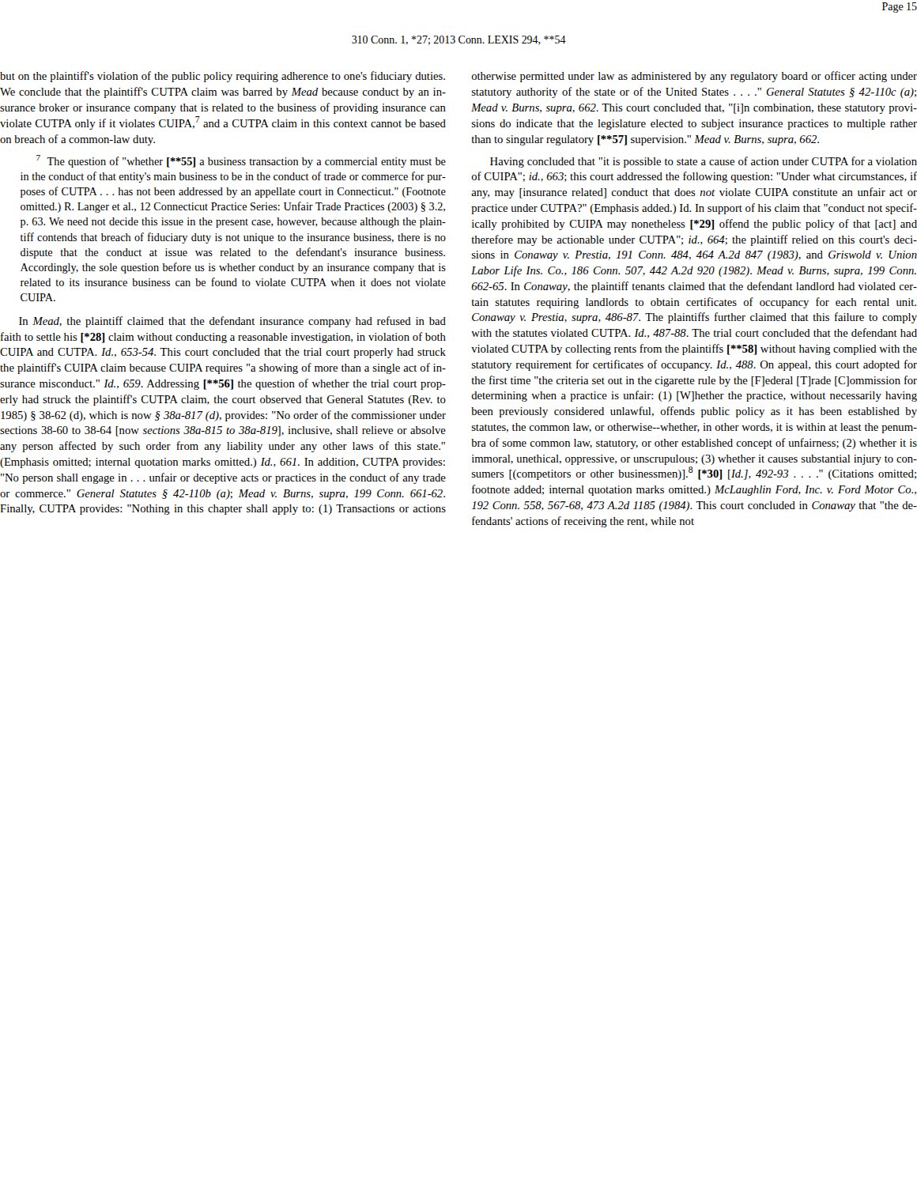Page 15
310 Conn. 1, *27; 2013 Conn. LEXIS 294, **54
but on the plaintiff's violation of the public policy requiring adherence to one's fiduciary duties. We conclude that the plaintiff's CUTPA claim was barred by Mead because conduct by an insurance broker or insurance company that is related to the business of providing insurance can violate CUTPA only if it violates CUIPA,7 and a CUTPA claim in this context cannot be based on breach of a common-law duty.
7 The question of "whether [**55] a business transaction by a commercial entity must be in the conduct of that entity's main business to be in the conduct of trade or commerce for purposes of CUTPA . . . has not been addressed by an appellate court in Connecticut." (Footnote omitted.) R. Langer et al., 12 Connecticut Practice Series: Unfair Trade Practices (2003) § 3.2, p. 63. We need not decide this issue in the present case, however, because although the plaintiff contends that breach of fiduciary duty is not unique to the insurance business, there is no dispute that the conduct at issue was related to the defendant's insurance business. Accordingly, the sole question before us is whether conduct by an insurance company that is related to its insurance business can be found to violate CUTPA when it does not violate CUIPA.
In Mead, the plaintiff claimed that the defendant insurance company had refused in bad faith to settle his [*28] claim without conducting a reasonable investigation, in violation of both CUIPA and CUTPA. Id., 653-54. This court concluded that the trial court properly had struck the plaintiff's CUIPA claim because CUIPA requires "a showing of more than a single act of insurance misconduct." Id., 659. Addressing [**56] the question of whether the trial court properly had struck the plaintiff's CUTPA claim, the court observed that General Statutes (Rev. to 1985) § 38-62 (d), which is now § 38a-817 (d), provides: "No order of the commissioner under sections 38-60 to 38-64 [now sections 38a-815 to 38a-819], inclusive, shall relieve or absolve any person affected by such order from any liability under any other laws of this state." (Emphasis omitted; internal quotation marks omitted.) Id., 661. In addition, CUTPA provides: "No person shall engage in . . . unfair or deceptive acts or practices in the conduct of any trade or commerce." General Statutes § 42-110b (a); Mead v. Burns, supra, 199 Conn. 661-62. Finally, CUTPA provides: "Nothing in this chapter shall apply to: (1) Transactions or actions otherwise permitted under law as administered by any regulatory board or officer acting under statutory authority of the state or of the United States . . . ." General Statutes § 42-110c (a); Mead v. Burns, supra, 662. This court concluded that, "[i]n combination, these statutory provisions do indicate that the legislature elected to subject insurance practices to multiple rather than to singular regulatory [**57] supervision." Mead v. Burns, supra, 662.
Having concluded that "it is possible to state a cause of action under CUTPA for a violation of CUIPA"; id., 663; this court addressed the following question: "Under what circumstances, if any, may [insurance related] conduct that does not violate CUIPA constitute an unfair act or practice under CUTPA?" (Emphasis added.) Id. In support of his claim that "conduct not specifically prohibited by CUIPA may nonetheless [*29] offend the public policy of that [act] and therefore may be actionable under CUTPA"; id., 664; the plaintiff relied on this court's decisions in Conaway v. Prestia, 191 Conn. 484, 464 A.2d 847 (1983), and Griswold v. Union Labor Life Ins. Co., 186 Conn. 507, 442 A.2d 920 (1982). Mead v. Burns, supra, 199 Conn. 662-65. In Conaway, the plaintiff tenants claimed that the defendant landlord had violated certain statutes requiring landlords to obtain certificates of occupancy for each rental unit. Conaway v. Prestia, supra, 486-87. The plaintiffs further claimed that this failure to comply with the statutes violated CUTPA. Id., 487-88. The trial court concluded that the defendant had violated CUTPA by collecting rents from the plaintiffs [**58] without having complied with the statutory requirement for certificates of occupancy. Id., 488. On appeal, this court adopted for the first time "the criteria set out in the cigarette rule by the [F]ederal [T]rade [C]ommission for determining when a practice is unfair: (1) [W]hether the practice, without necessarily having been previously considered unlawful, offends public policy as it has been established by statutes, the common law, or otherwise--whether, in other words, it is within at least the penumbra of some common law, statutory, or other established concept of unfairness; (2) whether it is immoral, unethical, oppressive, or unscrupulous; (3) whether it causes substantial injury to consumers [(competitors or other businessmen)].8 [*30] [Id.], 492-93 . . . ." (Citations omitted; footnote added; internal quotation marks omitted.) McLaughlin Ford, Inc. v. Ford Motor Co., 192 Conn. 558, 567-68, 473 A.2d 1185 (1984). This court concluded in Conaway that "the defendants' actions of receiving the rent, while not